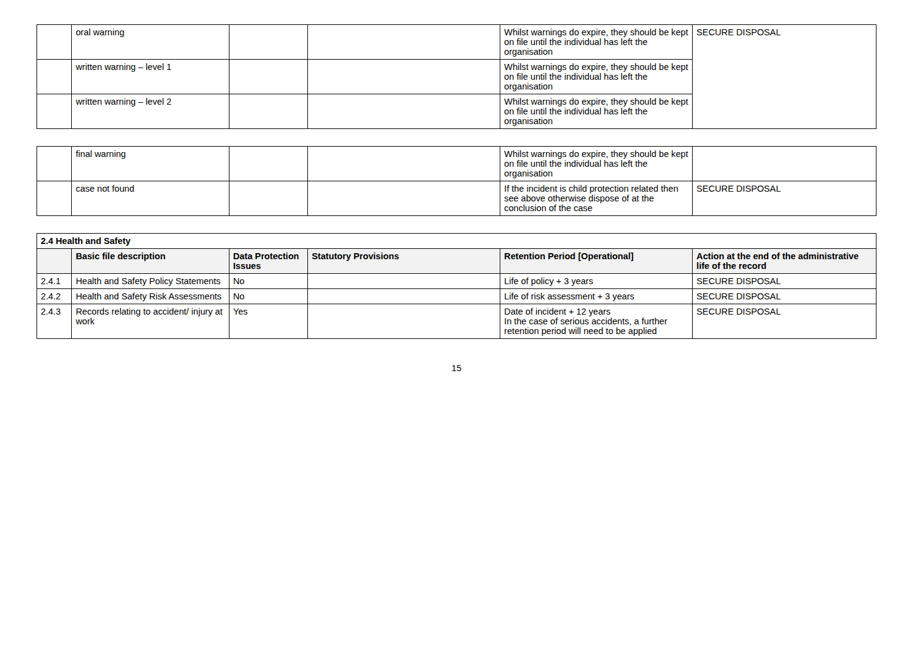| | oral warning | | | Whilst warnings do expire, they should be kept on file until the individual has left the organisation | SECURE DISPOSAL |
| | written warning – level 1 | | | Whilst warnings do expire, they should be kept on file until the individual has left the organisation |
| | written warning – level 2 | | | Whilst warnings do expire, they should be kept on file until the individual has left the organisation |
| | final warning | | | Whilst warnings do expire, they should be kept on file until the individual has left the organisation | |
| | case not found | | | If the incident is child protection related then see above otherwise dispose of at the conclusion of the case | SECURE DISPOSAL |
| 2.4 Health and Safety |
| | Basic file description | Data Protection Issues | Statutory Provisions | Retention Period [Operational] | Action at the end of the administrative life of the record |
| 2.4.1 | Health and Safety Policy Statements | No | | Life of policy + 3 years | SECURE DISPOSAL |
| 2.4.2 | Health and Safety Risk Assessments | No | | Life of risk assessment + 3 years | SECURE DISPOSAL |
| 2.4.3 | Records relating to accident/ injury at work | Yes | | Date of incident + 12 years In the case of serious accidents, a further retention period will need to be applied | SECURE DISPOSAL |
15